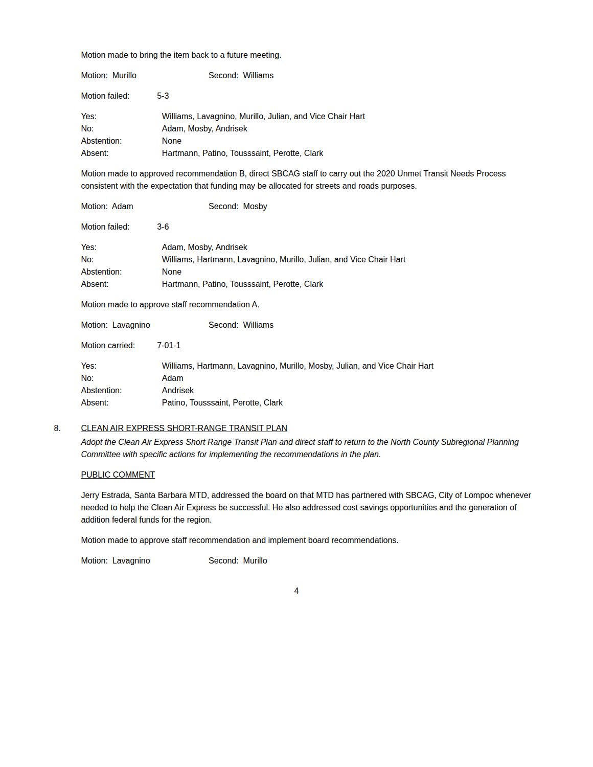Motion made to bring the item back to a future meeting.
Motion: Murillo
Second: Williams
Motion failed:
5-3
| Yes: | Williams, Lavagnino, Murillo, Julian, and Vice Chair Hart |
| No: | Adam, Mosby, Andrisek |
| Abstention: | None |
| Absent: | Hartmann, Patino, Tousssaint, Perotte, Clark |
Motion made to approved recommendation B, direct SBCAG staff to carry out the 2020 Unmet Transit Needs Process consistent with the expectation that funding may be allocated for streets and roads purposes.
Motion: Adam
Second: Mosby
Motion failed:
3-6
| Yes: | Adam, Mosby, Andrisek |
| No: | Williams, Hartmann, Lavagnino, Murillo, Julian, and Vice Chair Hart |
| Abstention: | None |
| Absent: | Hartmann, Patino, Tousssaint, Perotte, Clark |
Motion made to approve staff recommendation A.
Motion: Lavagnino
Second: Williams
Motion carried:
7-01-1
| Yes: | Williams, Hartmann, Lavagnino, Murillo, Mosby, Julian, and Vice Chair Hart |
| No: | Adam |
| Abstention: | Andrisek |
| Absent: | Patino, Tousssaint, Perotte, Clark |
8.
CLEAN AIR EXPRESS SHORT-RANGE TRANSIT PLAN
Adopt the Clean Air Express Short Range Transit Plan and direct staff to return to the North County Subregional Planning Committee with specific actions for implementing the recommendations in the plan.
PUBLIC COMMENT
Jerry Estrada, Santa Barbara MTD, addressed the board on that MTD has partnered with SBCAG, City of Lompoc whenever needed to help the Clean Air Express be successful. He also addressed cost savings opportunities and the generation of addition federal funds for the region.
Motion made to approve staff recommendation and implement board recommendations.
Motion: Lavagnino
Second: Murillo
4